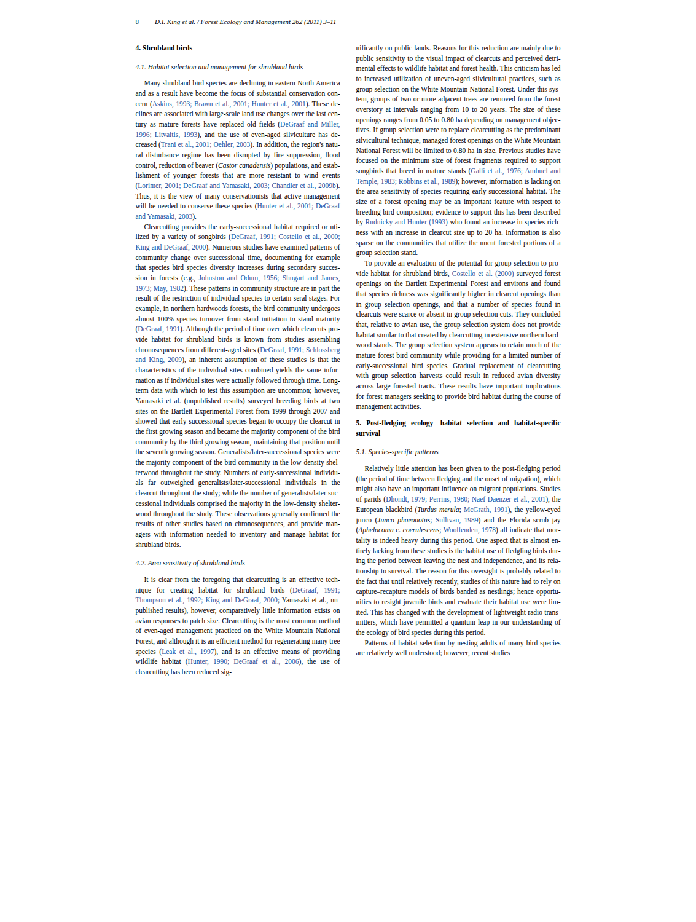8 D.I. King et al. / Forest Ecology and Management 262 (2011) 3–11
4. Shrubland birds
4.1. Habitat selection and management for shrubland birds
Many shrubland bird species are declining in eastern North America and as a result have become the focus of substantial conservation concern (Askins, 1993; Brawn et al., 2001; Hunter et al., 2001). These declines are associated with large-scale land use changes over the last century as mature forests have replaced old fields (DeGraaf and Miller, 1996; Litvaitis, 1993), and the use of even-aged silviculture has decreased (Trani et al., 2001; Oehler, 2003). In addition, the region's natural disturbance regime has been disrupted by fire suppression, flood control, reduction of beaver (Castor canadensis) populations, and establishment of younger forests that are more resistant to wind events (Lorimer, 2001; DeGraaf and Yamasaki, 2003; Chandler et al., 2009b). Thus, it is the view of many conservationists that active management will be needed to conserve these species (Hunter et al., 2001; DeGraaf and Yamasaki, 2003).
Clearcutting provides the early-successional habitat required or utilized by a variety of songbirds (DeGraaf, 1991; Costello et al., 2000; King and DeGraaf, 2000). Numerous studies have examined patterns of community change over successional time, documenting for example that species bird species diversity increases during secondary succession in forests (e.g., Johnston and Odum, 1956; Shugart and James, 1973; May, 1982). These patterns in community structure are in part the result of the restriction of individual species to certain seral stages. For example, in northern hardwoods forests, the bird community undergoes almost 100% species turnover from stand initiation to stand maturity (DeGraaf, 1991). Although the period of time over which clearcuts provide habitat for shrubland birds is known from studies assembling chronosequences from different-aged sites (DeGraaf, 1991; Schlossberg and King, 2009), an inherent assumption of these studies is that the characteristics of the individual sites combined yields the same information as if individual sites were actually followed through time. Long-term data with which to test this assumption are uncommon; however, Yamasaki et al. (unpublished results) surveyed breeding birds at two sites on the Bartlett Experimental Forest from 1999 through 2007 and showed that early-successional species began to occupy the clearcut in the first growing season and became the majority component of the bird community by the third growing season, maintaining that position until the seventh growing season. Generalists/later-successional species were the majority component of the bird community in the low-density shelterwood throughout the study. Numbers of early-successional individuals far outweighed generalists/later-successional individuals in the clearcut throughout the study; while the number of generalists/later-successional individuals comprised the majority in the low-density shelterwood throughout the study. These observations generally confirmed the results of other studies based on chronosequences, and provide managers with information needed to inventory and manage habitat for shrubland birds.
4.2. Area sensitivity of shrubland birds
It is clear from the foregoing that clearcutting is an effective technique for creating habitat for shrubland birds (DeGraaf, 1991; Thompson et al., 1992; King and DeGraaf, 2000; Yamasaki et al., unpublished results), however, comparatively little information exists on avian responses to patch size. Clearcutting is the most common method of even-aged management practiced on the White Mountain National Forest, and although it is an efficient method for regenerating many tree species (Leak et al., 1997), and is an effective means of providing wildlife habitat (Hunter, 1990; DeGraaf et al., 2006), the use of clearcutting has been reduced sig-
nificantly on public lands. Reasons for this reduction are mainly due to public sensitivity to the visual impact of clearcuts and perceived detrimental effects to wildlife habitat and forest health. This criticism has led to increased utilization of uneven-aged silvicultural practices, such as group selection on the White Mountain National Forest. Under this system, groups of two or more adjacent trees are removed from the forest overstory at intervals ranging from 10 to 20 years. The size of these openings ranges from 0.05 to 0.80 ha depending on management objectives. If group selection were to replace clearcutting as the predominant silvicultural technique, managed forest openings on the White Mountain National Forest will be limited to 0.80 ha in size. Previous studies have focused on the minimum size of forest fragments required to support songbirds that breed in mature stands (Galli et al., 1976; Ambuel and Temple, 1983; Robbins et al., 1989); however, information is lacking on the area sensitivity of species requiring early-successional habitat. The size of a forest opening may be an important feature with respect to breeding bird composition; evidence to support this has been described by Rudnicky and Hunter (1993) who found an increase in species richness with an increase in clearcut size up to 20 ha. Information is also sparse on the communities that utilize the uncut forested portions of a group selection stand.
To provide an evaluation of the potential for group selection to provide habitat for shrubland birds, Costello et al. (2000) surveyed forest openings on the Bartlett Experimental Forest and environs and found that species richness was significantly higher in clearcut openings than in group selection openings, and that a number of species found in clearcuts were scarce or absent in group selection cuts. They concluded that, relative to avian use, the group selection system does not provide habitat similar to that created by clearcutting in extensive northern hardwood stands. The group selection system appears to retain much of the mature forest bird community while providing for a limited number of early-successional bird species. Gradual replacement of clearcutting with group selection harvests could result in reduced avian diversity across large forested tracts. These results have important implications for forest managers seeking to provide bird habitat during the course of management activities.
5. Post-fledging ecology—habitat selection and habitat-specific survival
5.1. Species-specific patterns
Relatively little attention has been given to the post-fledging period (the period of time between fledging and the onset of migration), which might also have an important influence on migrant populations. Studies of parids (Dhondt, 1979; Perrins, 1980; Naef-Daenzer et al., 2001), the European blackbird (Turdus merula; McGrath, 1991), the yellow-eyed junco (Junco phaeonotus; Sullivan, 1989) and the Florida scrub jay (Aphelocoma c. coerulescens; Woolfenden, 1978) all indicate that mortality is indeed heavy during this period. One aspect that is almost entirely lacking from these studies is the habitat use of fledgling birds during the period between leaving the nest and independence, and its relationship to survival. The reason for this oversight is probably related to the fact that until relatively recently, studies of this nature had to rely on capture–recapture models of birds banded as nestlings; hence opportunities to resight juvenile birds and evaluate their habitat use were limited. This has changed with the development of lightweight radio transmitters, which have permitted a quantum leap in our understanding of the ecology of bird species during this period.
Patterns of habitat selection by nesting adults of many bird species are relatively well understood; however, recent studies